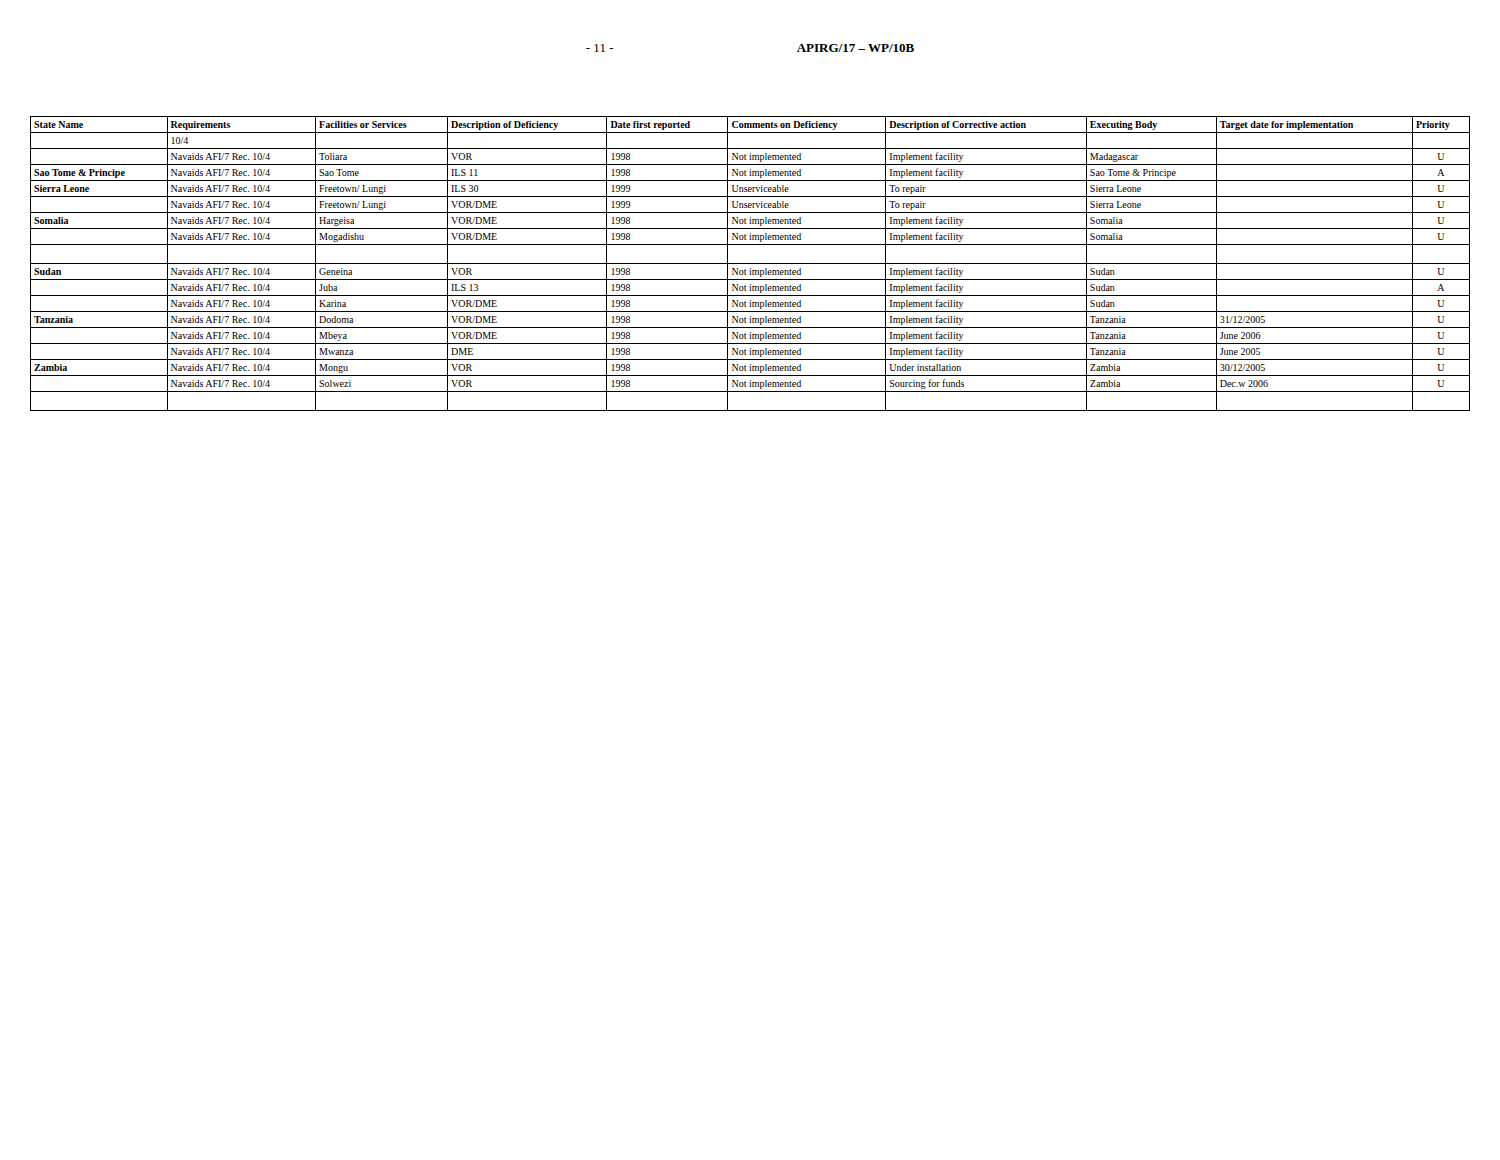- 11 - APIRG/17 – WP/10B
| State Name | Requirements | Facilities or Services | Description of Deficiency | Date first reported | Comments on Deficiency | Description of Corrective action | Executing Body | Target date for implementation | Priority |
| --- | --- | --- | --- | --- | --- | --- | --- | --- | --- |
| | 10/4 | | | | | | | | |
| | Navaids AFI/7 Rec. 10/4 | Toliara | VOR | 1998 | Not implemented | Implement facility | Madagascar | | U |
| Sao Tome & Principe | Navaids AFI/7 Rec. 10/4 | Sao Tome | ILS 11 | 1998 | Not implemented | Implement facility | Sao Tome & Principe | | A |
| Sierra Leone | Navaids AFI/7 Rec. 10/4 | Freetown/ Lungi | ILS 30 | 1999 | Unserviceable | To repair | Sierra Leone | | U |
| | Navaids AFI/7 Rec. 10/4 | Freetown/ Lungi | VOR/DME | 1999 | Unserviceable | To repair | Sierra Leone | | U |
| Somalia | Navaids AFI/7 Rec. 10/4 | Hargeisa | VOR/DME | 1998 | Not implemented | Implement facility | Somalia | | U |
| | Navaids AFI/7 Rec. 10/4 | Mogadishu | VOR/DME | 1998 | Not implemented | Implement facility | Somalia | | U |
| Sudan | Navaids AFI/7 Rec. 10/4 | Geneina | VOR | 1998 | Not implemented | Implement facility | Sudan | | U |
| | Navaids AFI/7 Rec. 10/4 | Juba | ILS 13 | 1998 | Not implemented | Implement facility | Sudan | | A |
| | Navaids AFI/7 Rec. 10/4 | Karina | VOR/DME | 1998 | Not implemented | Implement facility | Sudan | | U |
| Tanzania | Navaids AFI/7 Rec. 10/4 | Dodoma | VOR/DME | 1998 | Not implemented | Implement facility | Tanzania | 31/12/2005 | U |
| | Navaids AFI/7 Rec. 10/4 | Mbeya | VOR/DME | 1998 | Not implemented | Implement facility | Tanzania | June 2006 | U |
| | Navaids AFI/7 Rec. 10/4 | Mwanza | DME | 1998 | Not implemented | Implement facility | Tanzania | June 2005 | U |
| Zambia | Navaids AFI/7 Rec. 10/4 | Mongu | VOR | 1998 | Not implemented | Under installation | Zambia | 30/12/2005 | U |
| | Navaids AFI/7 Rec. 10/4 | Solwezi | VOR | 1998 | Not implemented | Sourcing for funds | Zambia | Dec.w 2006 | U |